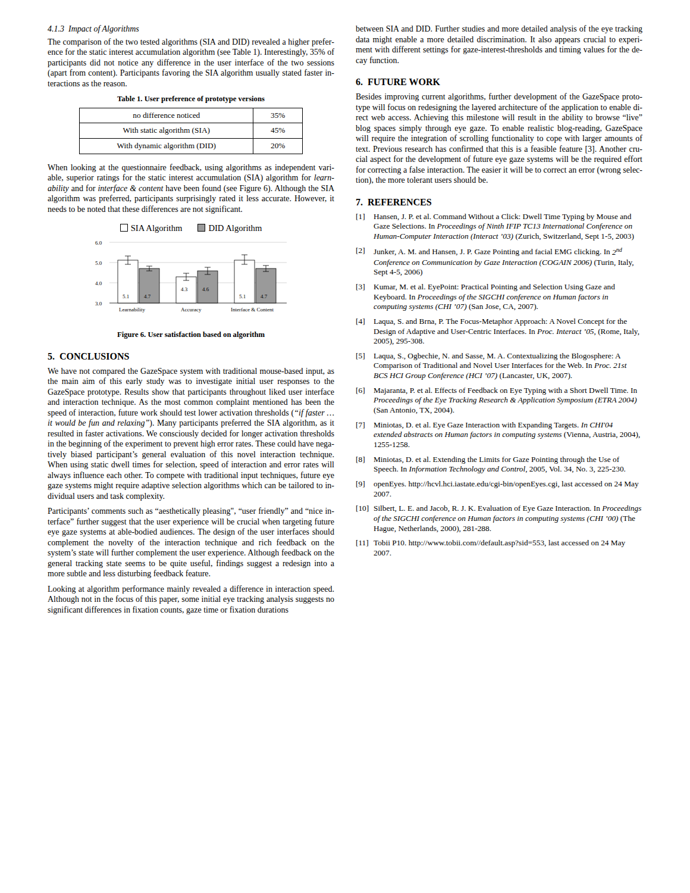4.1.3 Impact of Algorithms
The comparison of the two tested algorithms (SIA and DID) revealed a higher preference for the static interest accumulation algorithm (see Table 1). Interestingly, 35% of participants did not notice any difference in the user interface of the two sessions (apart from content). Participants favoring the SIA algorithm usually stated faster interactions as the reason.
Table 1. User preference of prototype versions
| no difference noticed | 35% |
| With static algorithm (SIA) | 45% |
| With dynamic algorithm (DID) | 20% |
When looking at the questionnaire feedback, using algorithms as independent variable, superior ratings for the static interest accumulation (SIA) algorithm for learnability and for interface & content have been found (see Figure 6). Although the SIA algorithm was preferred, participants surprisingly rated it less accurate. However, it needs to be noted that these differences are not significant.
SIA Algorithm DID Algorithm
6.0 5.0 4.0 3.0 5.1 4.7 4.3 4.6 5.1 4.7 Learnability Accuracy Interface & Content
Figure 6. User satisfaction based on algorithm
5. CONCLUSIONS
We have not compared the GazeSpace system with traditional mouse-based input, as the main aim of this early study was to investigate initial user responses to the GazeSpace prototype. Results show that participants throughout liked user interface and interaction technique. As the most common complaint mentioned has been the speed of interaction, future work should test lower activation thresholds (“if faster … it would be fun and relaxing”). Many participants preferred the SIA algorithm, as it resulted in faster activations. We consciously decided for longer activation thresholds in the beginning of the experiment to prevent high error rates. These could have negatively biased participant’s general evaluation of this novel interaction technique. When using static dwell times for selection, speed of interaction and error rates will always influence each other. To compete with traditional input techniques, future eye gaze systems might require adaptive selection algorithms which can be tailored to individual users and task complexity.
Participants’ comments such as “aesthetically pleasing", “user friendly” and “nice interface” further suggest that the user experience will be crucial when targeting future eye gaze systems at able-bodied audiences. The design of the user interfaces should complement the novelty of the interaction technique and rich feedback on the system’s state will further complement the user experience. Although feedback on the general tracking state seems to be quite useful, findings suggest a redesign into a more subtle and less disturbing feedback feature.
Looking at algorithm performance mainly revealed a difference in interaction speed. Although not in the focus of this paper, some initial eye tracking analysis suggests no significant differences in fixation counts, gaze time or fixation durations
between SIA and DID. Further studies and more detailed analysis of the eye tracking data might enable a more detailed discrimination. It also appears crucial to experiment with different settings for gaze-interest-thresholds and timing values for the decay function.
6. FUTURE WORK
Besides improving current algorithms, further development of the GazeSpace prototype will focus on redesigning the layered architecture of the application to enable direct web access. Achieving this milestone will result in the ability to browse “live” blog spaces simply through eye gaze. To enable realistic blog-reading, GazeSpace will require the integration of scrolling functionality to cope with larger amounts of text. Previous research has confirmed that this is a feasible feature [3]. Another crucial aspect for the development of future eye gaze systems will be the required effort for correcting a false interaction. The easier it will be to correct an error (wrong selection), the more tolerant users should be.
7. REFERENCES
Hansen, J. P. et al. Command Without a Click: Dwell Time Typing by Mouse and Gaze Selections. In Proceedings of Ninth IFIP TC13 International Conference on Human-Computer Interaction (Interact ’03) (Zurich, Switzerland, Sept 1-5, 2003)
Junker, A. M. and Hansen, J. P. Gaze Pointing and facial EMG clicking. In 2nd Conference on Communication by Gaze Interaction (COGAIN 2006) (Turin, Italy, Sept 4-5, 2006)
Kumar, M. et al. EyePoint: Practical Pointing and Selection Using Gaze and Keyboard. In Proceedings of the SIGCHI conference on Human factors in computing systems (CHI ’07) (San Jose, CA, 2007).
Laqua, S. and Brna, P. The Focus-Metaphor Approach: A Novel Concept for the Design of Adaptive and User-Centric Interfaces. In Proc. Interact ’05, (Rome, Italy, 2005), 295-308.
Laqua, S., Ogbechie, N. and Sasse, M. A. Contextualizing the Blogosphere: A Comparison of Traditional and Novel User Interfaces for the Web. In Proc. 21st BCS HCI Group Conference (HCI ’07) (Lancaster, UK, 2007).
Majaranta, P. et al. Effects of Feedback on Eye Typing with a Short Dwell Time. In Proceedings of the Eye Tracking Research & Application Symposium (ETRA 2004) (San Antonio, TX, 2004).
Miniotas, D. et al. Eye Gaze Interaction with Expanding Targets. In CHI'04 extended abstracts on Human factors in computing systems (Vienna, Austria, 2004), 1255-1258.
Miniotas, D. et al. Extending the Limits for Gaze Pointing through the Use of Speech. In Information Technology and Control, 2005, Vol. 34, No. 3, 225-230.
openEyes. http://hcvl.hci.iastate.edu/cgi-bin/openEyes.cgi, last accessed on 24 May 2007.
Silbert, L. E. and Jacob, R. J. K. Evaluation of Eye Gaze Interaction. In Proceedings of the SIGCHI conference on Human factors in computing systems (CHI ’00) (The Hague, Netherlands, 2000), 281-288.
Tobii P10. http://www.tobii.com//default.asp?sid=553, last accessed on 24 May 2007.